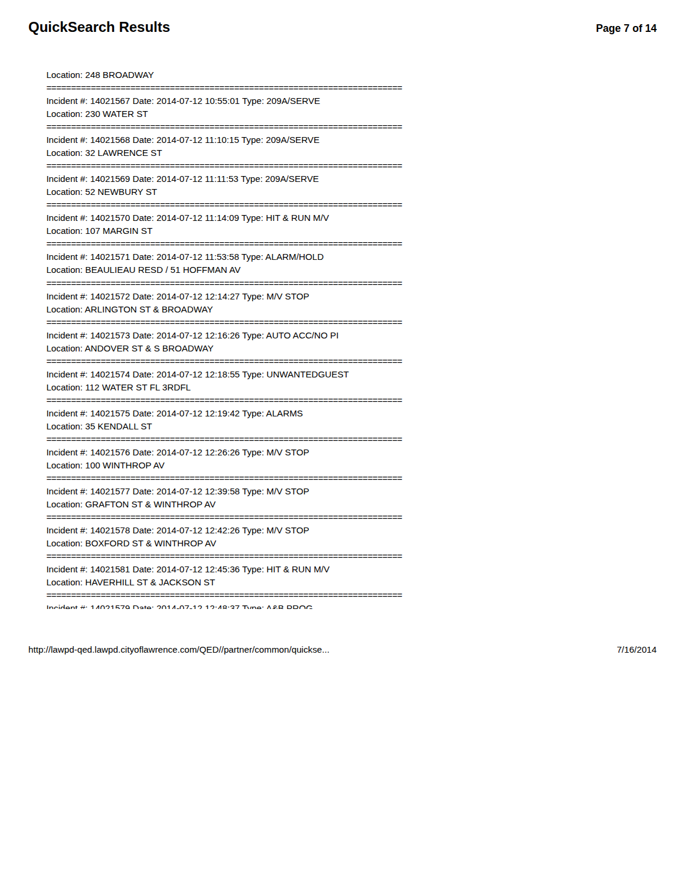QuickSearch Results Page 7 of 14
Location: 248 BROADWAY
========================================================================
Incident #: 14021567 Date: 2014-07-12 10:55:01 Type: 209A/SERVE
Location: 230 WATER ST
========================================================================
Incident #: 14021568 Date: 2014-07-12 11:10:15 Type: 209A/SERVE
Location: 32 LAWRENCE ST
========================================================================
Incident #: 14021569 Date: 2014-07-12 11:11:53 Type: 209A/SERVE
Location: 52 NEWBURY ST
========================================================================
Incident #: 14021570 Date: 2014-07-12 11:14:09 Type: HIT & RUN M/V
Location: 107 MARGIN ST
========================================================================
Incident #: 14021571 Date: 2014-07-12 11:53:58 Type: ALARM/HOLD
Location: BEAULIEAU RESD / 51 HOFFMAN AV
========================================================================
Incident #: 14021572 Date: 2014-07-12 12:14:27 Type: M/V STOP
Location: ARLINGTON ST & BROADWAY
========================================================================
Incident #: 14021573 Date: 2014-07-12 12:16:26 Type: AUTO ACC/NO PI
Location: ANDOVER ST & S BROADWAY
========================================================================
Incident #: 14021574 Date: 2014-07-12 12:18:55 Type: UNWANTEDGUEST
Location: 112 WATER ST FL 3RDFL
========================================================================
Incident #: 14021575 Date: 2014-07-12 12:19:42 Type: ALARMS
Location: 35 KENDALL ST
========================================================================
Incident #: 14021576 Date: 2014-07-12 12:26:26 Type: M/V STOP
Location: 100 WINTHROP AV
========================================================================
Incident #: 14021577 Date: 2014-07-12 12:39:58 Type: M/V STOP
Location: GRAFTON ST & WINTHROP AV
========================================================================
Incident #: 14021578 Date: 2014-07-12 12:42:26 Type: M/V STOP
Location: BOXFORD ST & WINTHROP AV
========================================================================
Incident #: 14021581 Date: 2014-07-12 12:45:36 Type: HIT & RUN M/V
Location: HAVERHILL ST & JACKSON ST
========================================================================
Incident #: 14021579 Date: 2014-07-12 12:48:37 Type: A&B PROG
http://lawpd-qed.lawpd.cityoflawrence.com/QED//partner/common/quickse... 7/16/2014